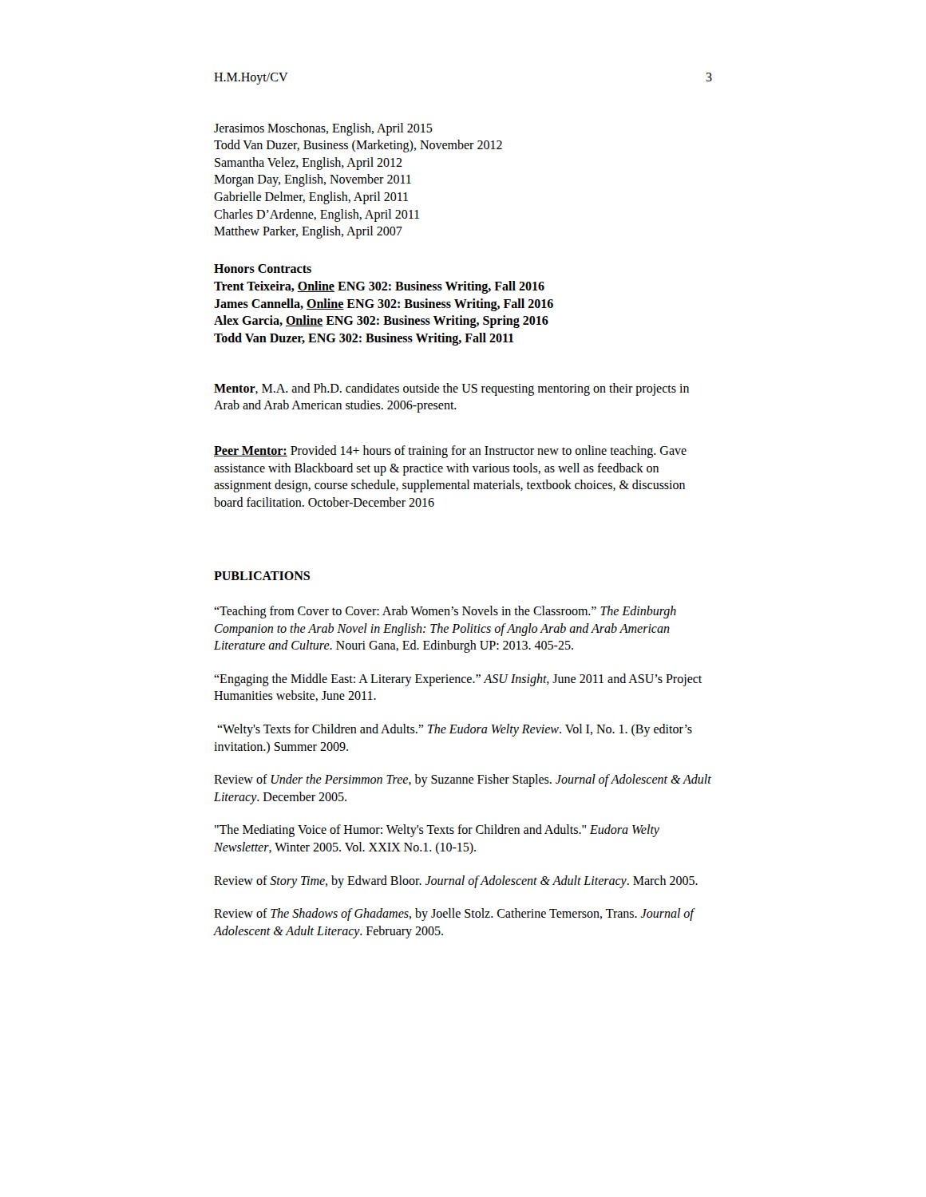H.M.Hoyt/CV
3
Jerasimos Moschonas, English, April 2015
Todd Van Duzer, Business (Marketing), November 2012
Samantha Velez, English, April 2012
Morgan Day, English, November 2011
Gabrielle Delmer, English, April 2011
Charles D’Ardenne, English, April 2011
Matthew Parker, English, April 2007
Honors Contracts
Trent Teixeira, Online ENG 302: Business Writing, Fall 2016
James Cannella, Online ENG 302: Business Writing, Fall 2016
Alex Garcia, Online ENG 302: Business Writing, Spring 2016
Todd Van Duzer, ENG 302: Business Writing, Fall 2011
Mentor, M.A. and Ph.D. candidates outside the US requesting mentoring on their projects in Arab and Arab American studies. 2006-present.
Peer Mentor: Provided 14+ hours of training for an Instructor new to online teaching. Gave assistance with Blackboard set up & practice with various tools, as well as feedback on assignment design, course schedule, supplemental materials, textbook choices, & discussion board facilitation. October-December 2016
PUBLICATIONS
“Teaching from Cover to Cover: Arab Women’s Novels in the Classroom.” The Edinburgh Companion to the Arab Novel in English: The Politics of Anglo Arab and Arab American Literature and Culture. Nouri Gana, Ed. Edinburgh UP: 2013. 405-25.
“Engaging the Middle East: A Literary Experience.” ASU Insight, June 2011 and ASU’s Project Humanities website, June 2011.
“Welty's Texts for Children and Adults.” The Eudora Welty Review. Vol I, No. 1. (By editor’s invitation.) Summer 2009.
Review of Under the Persimmon Tree, by Suzanne Fisher Staples. Journal of Adolescent & Adult Literacy. December 2005.
"The Mediating Voice of Humor: Welty's Texts for Children and Adults." Eudora Welty Newsletter, Winter 2005. Vol. XXIX No.1. (10-15).
Review of Story Time, by Edward Bloor. Journal of Adolescent & Adult Literacy. March 2005.
Review of The Shadows of Ghadames, by Joelle Stolz. Catherine Temerson, Trans. Journal of Adolescent & Adult Literacy. February 2005.